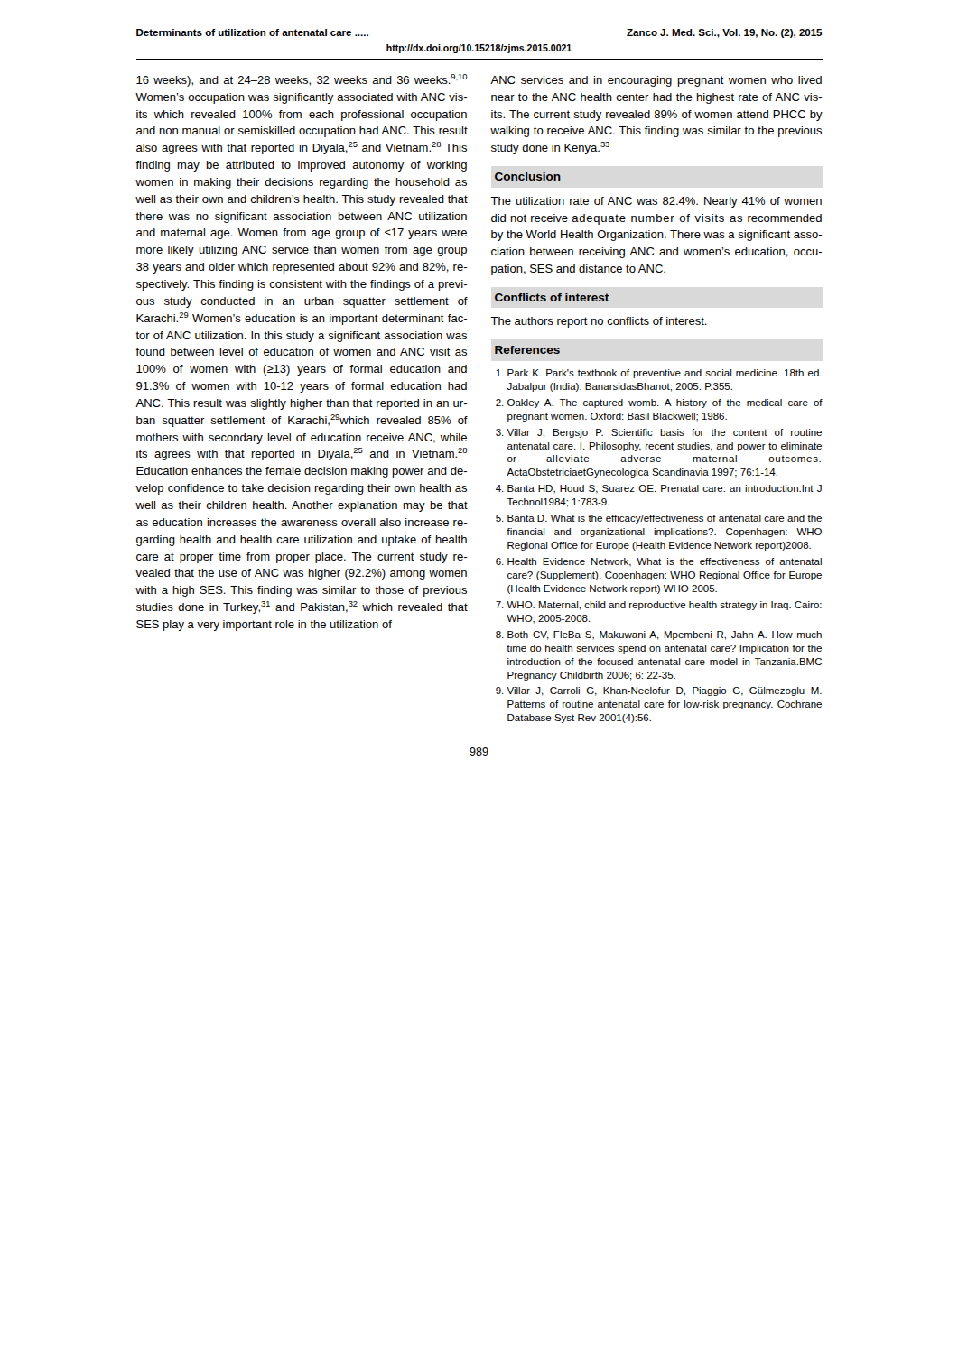Determinants of utilization of antenatal care ..... Zanco J. Med. Sci., Vol. 19, No. (2), 2015
http://dx.doi.org/10.15218/zjms.2015.0021
16 weeks), and at 24–28 weeks, 32 weeks and 36 weeks.9,10 Women’s occupation was significantly associated with ANC visits which revealed 100% from each professional occupation and non manual or semiskilled occupation had ANC. This result also agrees with that reported in Diyala,25 and Vietnam.28 This finding may be attributed to improved autonomy of working women in making their decisions regarding the household as well as their own and children’s health. This study revealed that there was no significant association between ANC utilization and maternal age. Women from age group of ≤17 years were more likely utilizing ANC service than women from age group 38 years and older which represented about 92% and 82%, respectively. This finding is consistent with the findings of a previous study conducted in an urban squatter settlement of Karachi.29 Women’s education is an important determinant factor of ANC utilization. In this study a significant association was found between level of education of women and ANC visit as 100% of women with (≥13) years of formal education and 91.3% of women with 10-12 years of formal education had ANC. This result was slightly higher than that reported in an urban squatter settlement of Karachi,29which revealed 85% of mothers with secondary level of education receive ANC, while its agrees with that reported in Diyala,25 and in Vietnam.28 Education enhances the female decision making power and develop confidence to take decision regarding their own health as well as their children health. Another explanation may be that as education increases the awareness overall also increase regarding health and health care utilization and uptake of health care at proper time from proper place. The current study revealed that the use of ANC was higher (92.2%) among women with a high SES. This finding was similar to those of previous studies done in Turkey,31 and Pakistan,32 which revealed that SES play a very important role in the utilization of
ANC services and in encouraging pregnant women who lived near to the ANC health center had the highest rate of ANC visits. The current study revealed 89% of women attend PHCC by walking to receive ANC. This finding was similar to the previous study done in Kenya.33
Conclusion
The utilization rate of ANC was 82.4%. Nearly 41% of women did not receive adequate number of visits as recommended by the World Health Organization. There was a significant association between receiving ANC and women’s education, occupation, SES and distance to ANC.
Conflicts of interest
The authors report no conflicts of interest.
References
Park K. Park's textbook of preventive and social medicine. 18th ed. Jabalpur (India): BanarsidasBhanot; 2005. P.355.
Oakley A. The captured womb. A history of the medical care of pregnant women. Oxford: Basil Blackwell; 1986.
Villar J, Bergsjo P. Scientific basis for the content of routine antenatal care. I. Philosophy, recent studies, and power to eliminate or alleviate adverse maternal outcomes. ActaObstetriciaetGynecologica Scandinavia 1997; 76:1-14.
Banta HD, Houd S, Suarez OE. Prenatal care: an introduction.Int J Technol1984; 1:783-9.
Banta D. What is the efficacy/effectiveness of antenatal care and the financial and organizational implications?. Copenhagen: WHO Regional Office for Europe (Health Evidence Network report)2008.
Health Evidence Network, What is the effectiveness of antenatal care? (Supplement). Copenhagen: WHO Regional Office for Europe (Health Evidence Network report) WHO 2005.
WHO. Maternal, child and reproductive health strategy in Iraq. Cairo: WHO; 2005-2008.
Both CV, FleBa S, Makuwani A, Mpembeni R, Jahn A. How much time do health services spend on antenatal care? Implication for the introduction of the focused antenatal care model in Tanzania.BMC Pregnancy Childbirth 2006; 6: 22-35.
Villar J, Carroli G, Khan-Neelofur D, Piaggio G, Gülmezoglu M. Patterns of routine antenatal care for low-risk pregnancy. Cochrane Database Syst Rev 2001(4):56.
989